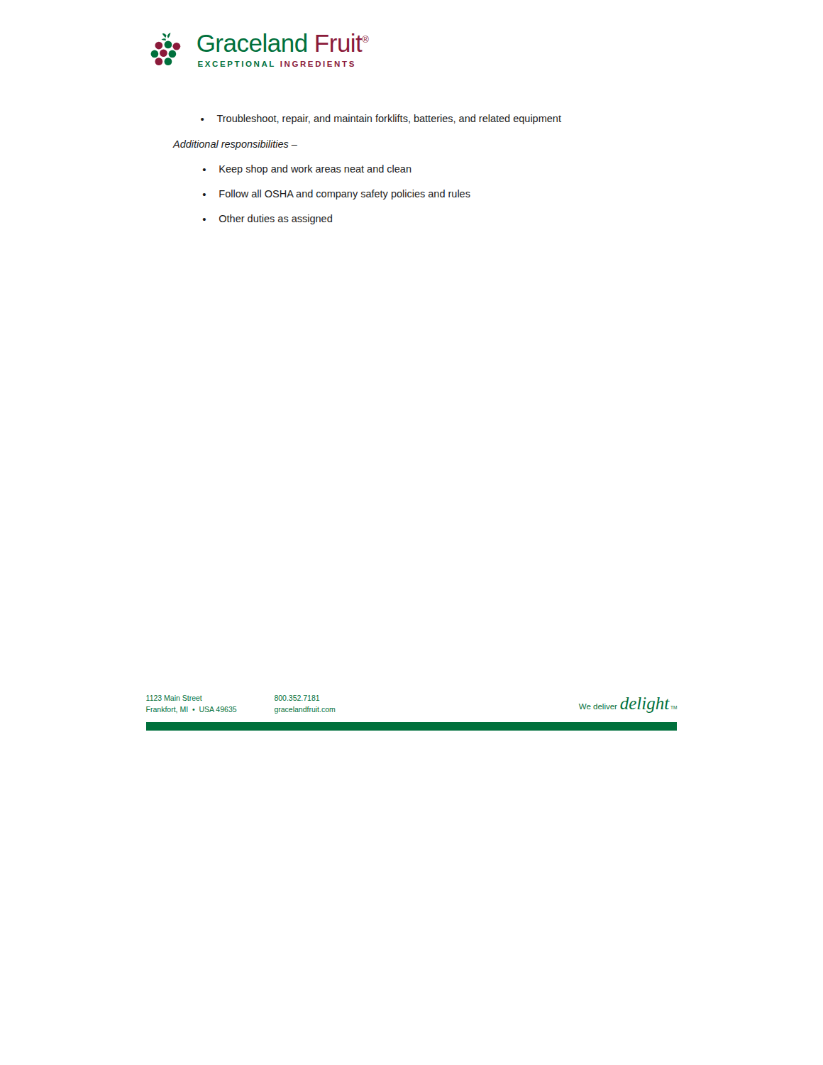Graceland Fruit®
EXCEPTIONAL INGREDIENTS
Troubleshoot, repair, and maintain forklifts, batteries, and related equipment
Additional responsibilities –
Keep shop and work areas neat and clean
Follow all OSHA and company safety policies and rules
Other duties as assigned
1123 Main Street
Frankfort, MI • USA 49635
800.352.7181
gracelandfruit.com
We deliver delight TM